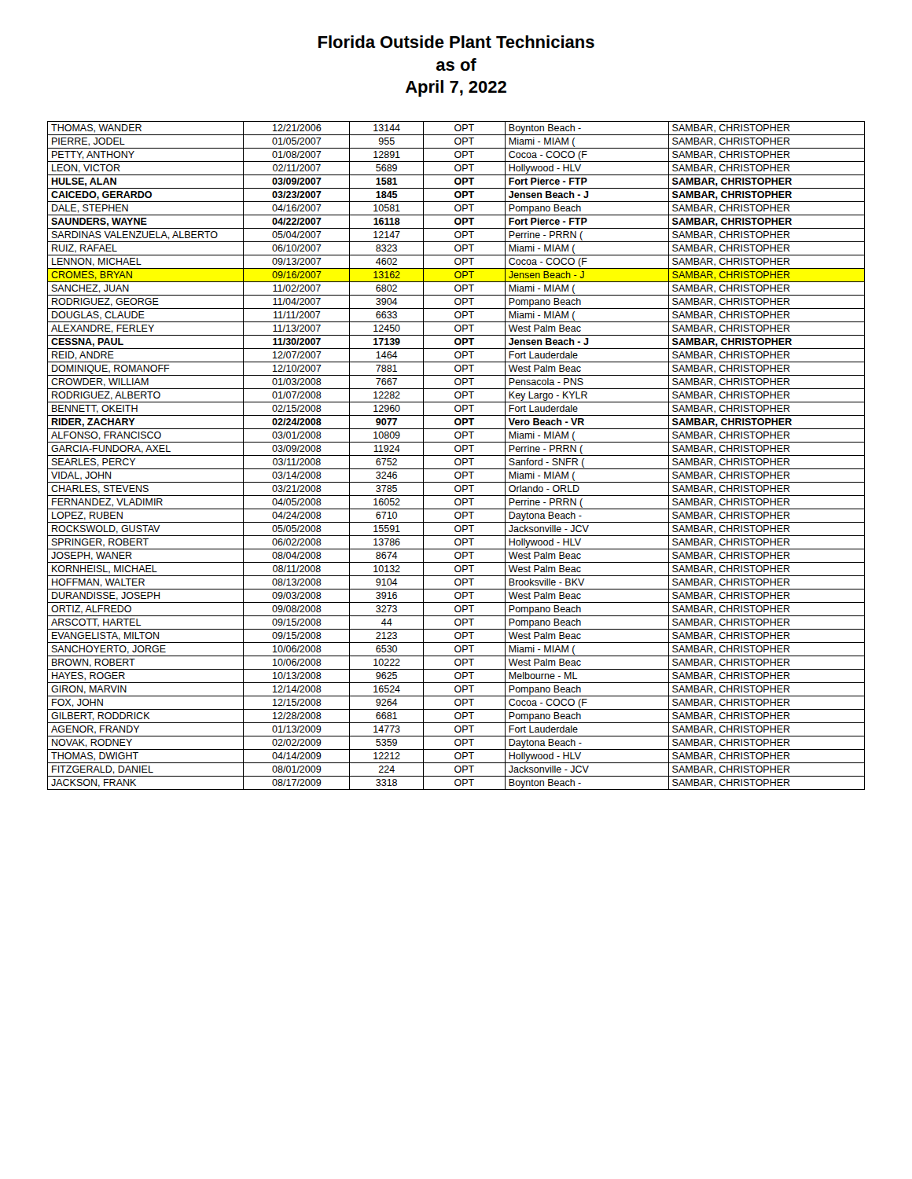Florida Outside Plant Technicians
as of
April 7, 2022
| THOMAS, WANDER | 12/21/2006 | 13144 | OPT | Boynton Beach - | SAMBAR, CHRISTOPHER |
| PIERRE, JODEL | 01/05/2007 | 955 | OPT | Miami - MIAM ( | SAMBAR, CHRISTOPHER |
| PETTY, ANTHONY | 01/08/2007 | 12891 | OPT | Cocoa - COCO (F | SAMBAR, CHRISTOPHER |
| LEON, VICTOR | 02/11/2007 | 5689 | OPT | Hollywood - HLV | SAMBAR, CHRISTOPHER |
| HULSE, ALAN | 03/09/2007 | 1581 | OPT | Fort Pierce - FTP | SAMBAR, CHRISTOPHER |
| CAICEDO, GERARDO | 03/23/2007 | 1845 | OPT | Jensen Beach - J | SAMBAR, CHRISTOPHER |
| DALE, STEPHEN | 04/16/2007 | 10581 | OPT | Pompano Beach | SAMBAR, CHRISTOPHER |
| SAUNDERS, WAYNE | 04/22/2007 | 16118 | OPT | Fort Pierce - FTP | SAMBAR, CHRISTOPHER |
| SARDINAS VALENZUELA, ALBERTO | 05/04/2007 | 12147 | OPT | Perrine - PRRN ( | SAMBAR, CHRISTOPHER |
| RUIZ, RAFAEL | 06/10/2007 | 8323 | OPT | Miami - MIAM ( | SAMBAR, CHRISTOPHER |
| LENNON, MICHAEL | 09/13/2007 | 4602 | OPT | Cocoa - COCO (F | SAMBAR, CHRISTOPHER |
| CROMES, BRYAN | 09/16/2007 | 13162 | OPT | Jensen Beach - J | SAMBAR, CHRISTOPHER |
| SANCHEZ, JUAN | 11/02/2007 | 6802 | OPT | Miami - MIAM ( | SAMBAR, CHRISTOPHER |
| RODRIGUEZ, GEORGE | 11/04/2007 | 3904 | OPT | Pompano Beach | SAMBAR, CHRISTOPHER |
| DOUGLAS, CLAUDE | 11/11/2007 | 6633 | OPT | Miami - MIAM ( | SAMBAR, CHRISTOPHER |
| ALEXANDRE, FERLEY | 11/13/2007 | 12450 | OPT | West Palm Beac | SAMBAR, CHRISTOPHER |
| CESSNA, PAUL | 11/30/2007 | 17139 | OPT | Jensen Beach - J | SAMBAR, CHRISTOPHER |
| REID, ANDRE | 12/07/2007 | 1464 | OPT | Fort Lauderdale | SAMBAR, CHRISTOPHER |
| DOMINIQUE, ROMANOFF | 12/10/2007 | 7881 | OPT | West Palm Beac | SAMBAR, CHRISTOPHER |
| CROWDER, WILLIAM | 01/03/2008 | 7667 | OPT | Pensacola - PNS | SAMBAR, CHRISTOPHER |
| RODRIGUEZ, ALBERTO | 01/07/2008 | 12282 | OPT | Key Largo - KYLR | SAMBAR, CHRISTOPHER |
| BENNETT, OKEITH | 02/15/2008 | 12960 | OPT | Fort Lauderdale | SAMBAR, CHRISTOPHER |
| RIDER, ZACHARY | 02/24/2008 | 9077 | OPT | Vero Beach - VR | SAMBAR, CHRISTOPHER |
| ALFONSO, FRANCISCO | 03/01/2008 | 10809 | OPT | Miami - MIAM ( | SAMBAR, CHRISTOPHER |
| GARCIA-FUNDORA, AXEL | 03/09/2008 | 11924 | OPT | Perrine - PRRN ( | SAMBAR, CHRISTOPHER |
| SEARLES, PERCY | 03/11/2008 | 6752 | OPT | Sanford - SNFR ( | SAMBAR, CHRISTOPHER |
| VIDAL, JOHN | 03/14/2008 | 3246 | OPT | Miami - MIAM ( | SAMBAR, CHRISTOPHER |
| CHARLES, STEVENS | 03/21/2008 | 3785 | OPT | Orlando - ORLD | SAMBAR, CHRISTOPHER |
| FERNANDEZ, VLADIMIR | 04/05/2008 | 16052 | OPT | Perrine - PRRN ( | SAMBAR, CHRISTOPHER |
| LOPEZ, RUBEN | 04/24/2008 | 6710 | OPT | Daytona Beach - | SAMBAR, CHRISTOPHER |
| ROCKSWOLD, GUSTAV | 05/05/2008 | 15591 | OPT | Jacksonville - JCV | SAMBAR, CHRISTOPHER |
| SPRINGER, ROBERT | 06/02/2008 | 13786 | OPT | Hollywood - HLV | SAMBAR, CHRISTOPHER |
| JOSEPH, WANER | 08/04/2008 | 8674 | OPT | West Palm Beac | SAMBAR, CHRISTOPHER |
| KORNHEISL, MICHAEL | 08/11/2008 | 10132 | OPT | West Palm Beac | SAMBAR, CHRISTOPHER |
| HOFFMAN, WALTER | 08/13/2008 | 9104 | OPT | Brooksville - BKV | SAMBAR, CHRISTOPHER |
| DURANDISSE, JOSEPH | 09/03/2008 | 3916 | OPT | West Palm Beac | SAMBAR, CHRISTOPHER |
| ORTIZ, ALFREDO | 09/08/2008 | 3273 | OPT | Pompano Beach | SAMBAR, CHRISTOPHER |
| ARSCOTT, HARTEL | 09/15/2008 | 44 | OPT | Pompano Beach | SAMBAR, CHRISTOPHER |
| EVANGELISTA, MILTON | 09/15/2008 | 2123 | OPT | West Palm Beac | SAMBAR, CHRISTOPHER |
| SANCHOYERTO, JORGE | 10/06/2008 | 6530 | OPT | Miami - MIAM ( | SAMBAR, CHRISTOPHER |
| BROWN, ROBERT | 10/06/2008 | 10222 | OPT | West Palm Beac | SAMBAR, CHRISTOPHER |
| HAYES, ROGER | 10/13/2008 | 9625 | OPT | Melbourne - ML | SAMBAR, CHRISTOPHER |
| GIRON, MARVIN | 12/14/2008 | 16524 | OPT | Pompano Beach | SAMBAR, CHRISTOPHER |
| FOX, JOHN | 12/15/2008 | 9264 | OPT | Cocoa - COCO (F | SAMBAR, CHRISTOPHER |
| GILBERT, RODDRICK | 12/28/2008 | 6681 | OPT | Pompano Beach | SAMBAR, CHRISTOPHER |
| AGENOR, FRANDY | 01/13/2009 | 14773 | OPT | Fort Lauderdale | SAMBAR, CHRISTOPHER |
| NOVAK, RODNEY | 02/02/2009 | 5359 | OPT | Daytona Beach - | SAMBAR, CHRISTOPHER |
| THOMAS, DWIGHT | 04/14/2009 | 12212 | OPT | Hollywood - HLV | SAMBAR, CHRISTOPHER |
| FITZGERALD, DANIEL | 08/01/2009 | 224 | OPT | Jacksonville - JCV | SAMBAR, CHRISTOPHER |
| JACKSON, FRANK | 08/17/2009 | 3318 | OPT | Boynton Beach - | SAMBAR, CHRISTOPHER |